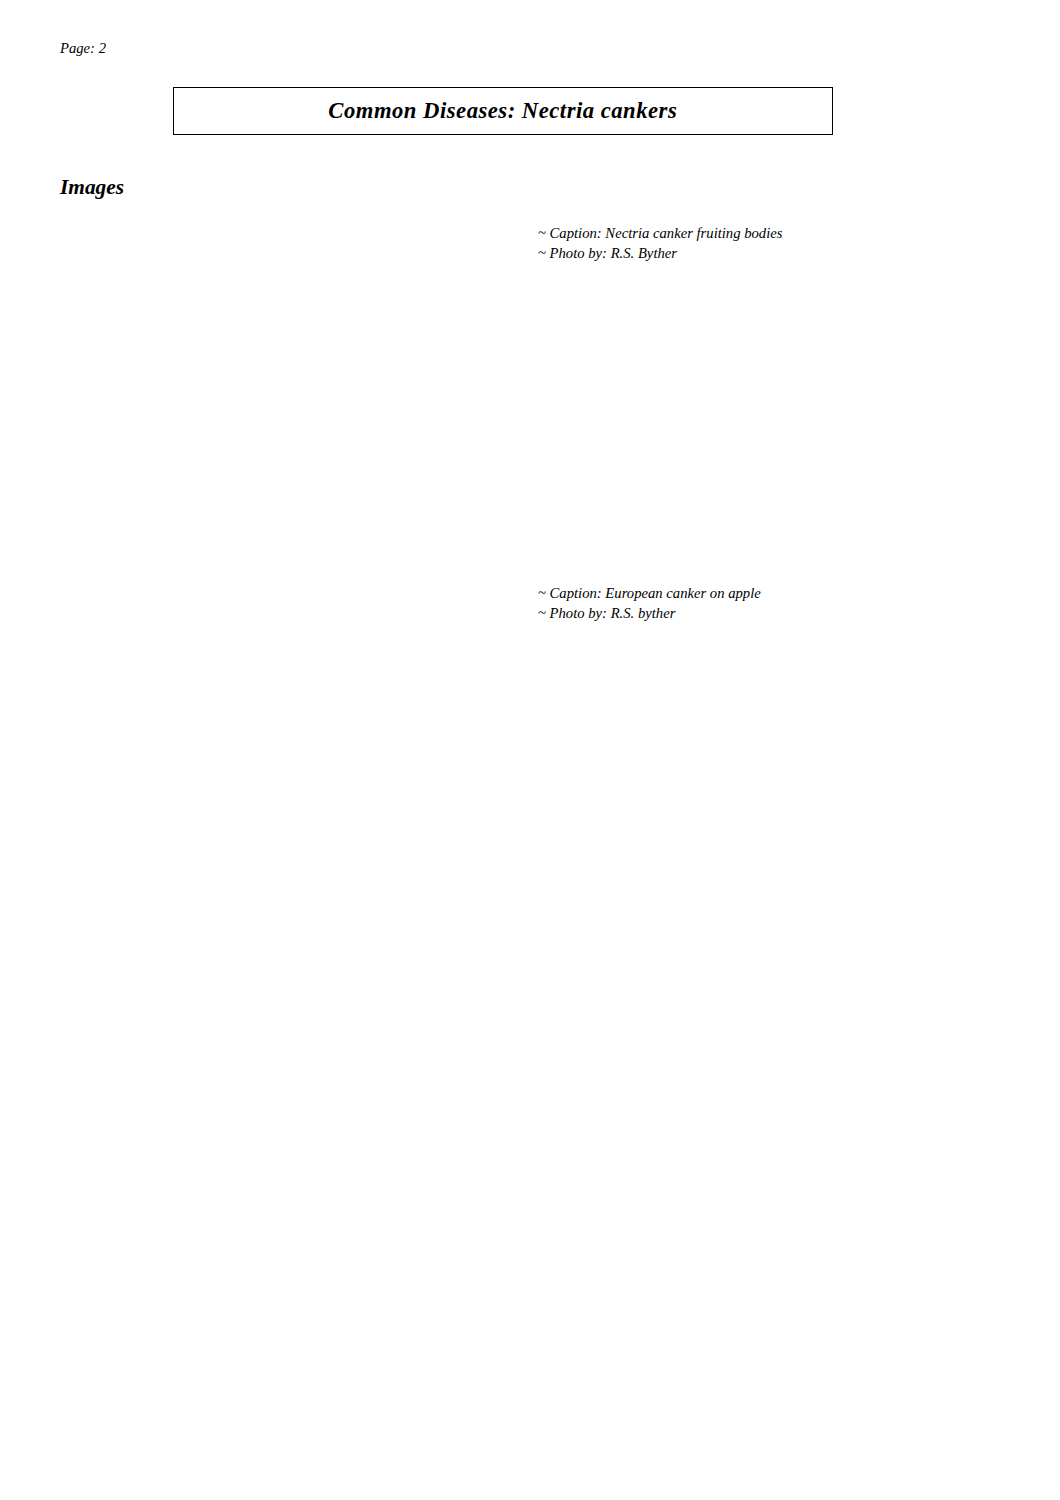Page: 2
Common Diseases: Nectria cankers
Images
~ Caption: Nectria canker fruiting bodies
~ Photo by: R.S. Byther
~ Caption: European canker on apple
~ Photo by: R.S. byther